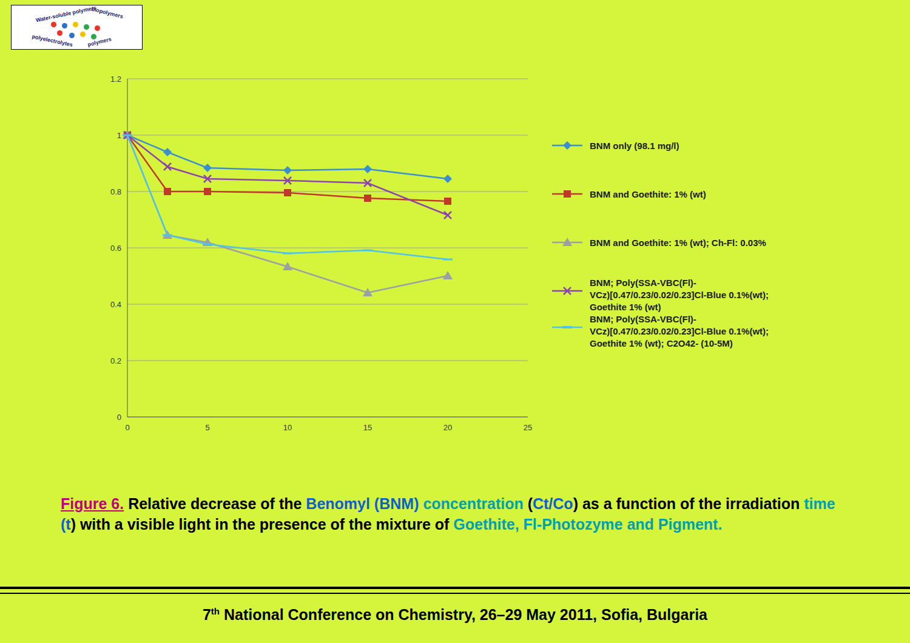Water-soluble polymers biopolymers polyelectrolytes polymers
1.2 1 0.8 0.6 0.4 0.2 0 0 5 10 15 20 25 BNM only (98.1 mg/l) BNM and Goethite: 1% (wt) BNM and Goethite: 1% (wt); Ch-Fl: 0.03% BNM; Poly(SSA-VBC(Fl)- VCz)[0.47/0.23/0.02/0.23]Cl-Blue 0.1%(wt); Goethite 1% (wt) BNM; Poly(SSA-VBC(Fl)- VCz)[0.47/0.23/0.02/0.23]Cl-Blue 0.1%(wt); Goethite 1% (wt); C2O42- (10-5M)
Figure 6. Relative decrease of the Benomyl (BNM) concentration (Ct/Co) as a function of the irradiation time (t) with a visible light in the presence of the mixture of Goethite, Fl-Photozyme and Pigment.
7th National Conference on Chemistry, 26–29 May 2011, Sofia, Bulgaria